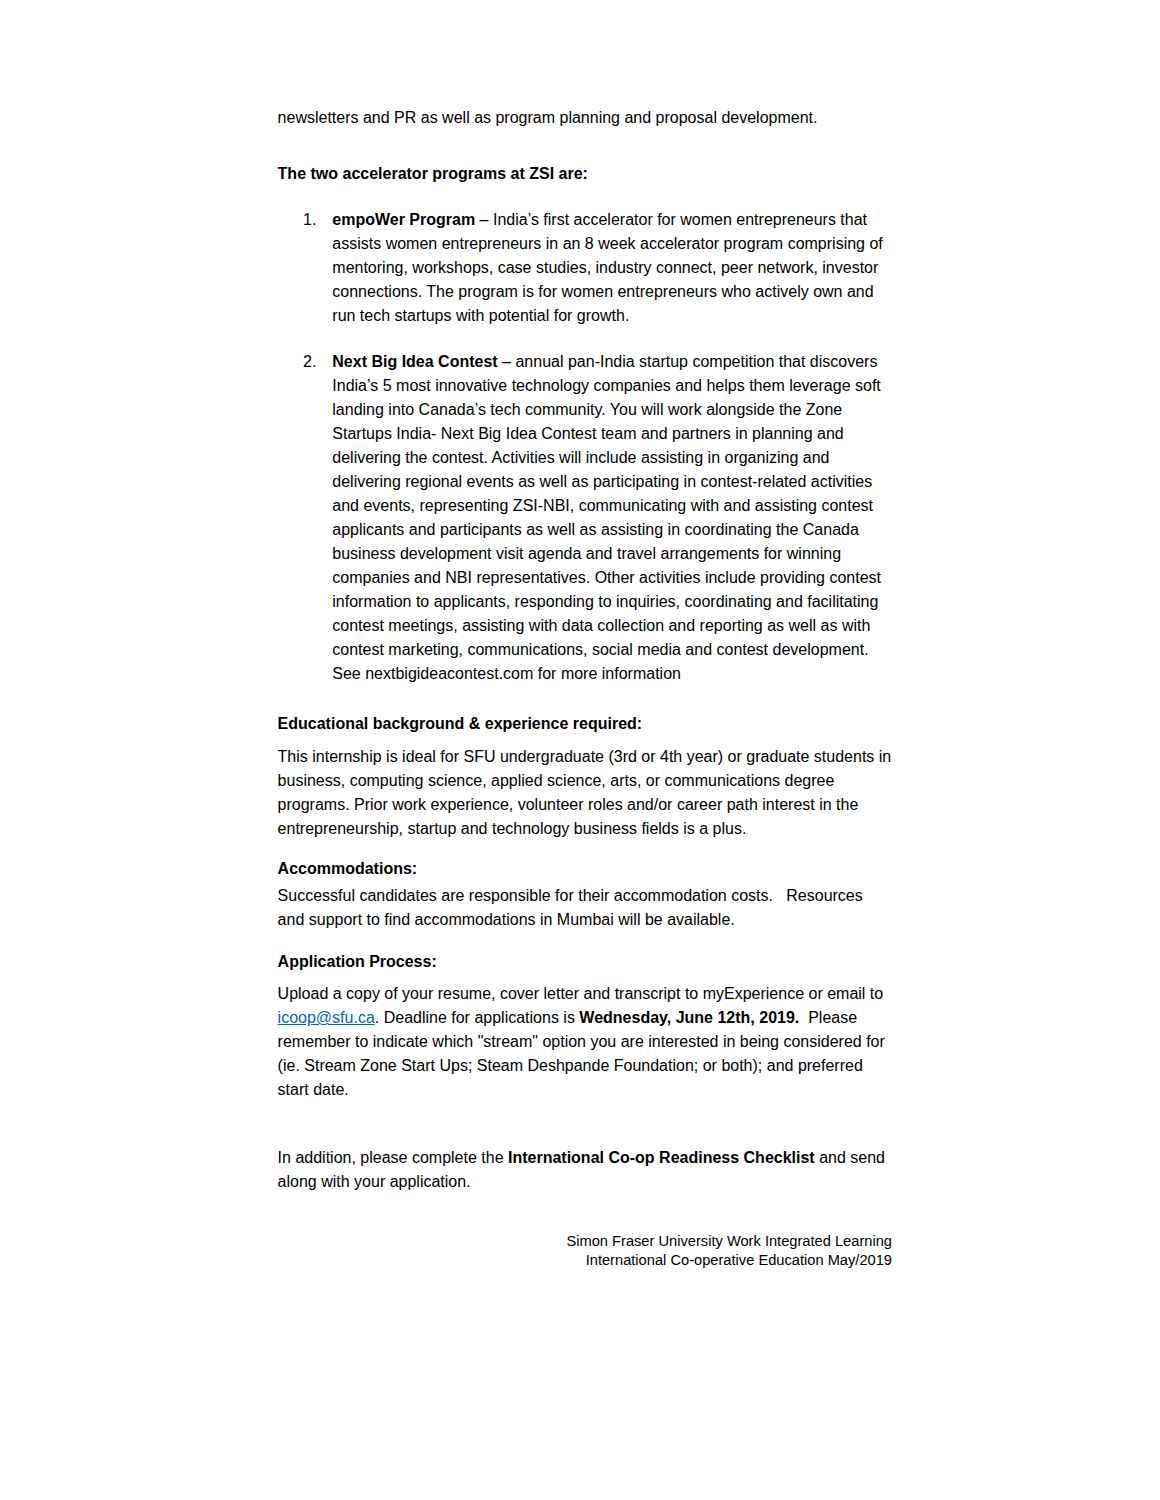newsletters and PR as well as program planning and proposal development.
The two accelerator programs at ZSI are:
empoWer Program – India’s first accelerator for women entrepreneurs that assists women entrepreneurs in an 8 week accelerator program comprising of mentoring, workshops, case studies, industry connect, peer network, investor connections. The program is for women entrepreneurs who actively own and run tech startups with potential for growth.
Next Big Idea Contest – annual pan-India startup competition that discovers India’s 5 most innovative technology companies and helps them leverage soft landing into Canada’s tech community. You will work alongside the Zone Startups India- Next Big Idea Contest team and partners in planning and delivering the contest. Activities will include assisting in organizing and delivering regional events as well as participating in contest-related activities and events, representing ZSI-NBI, communicating with and assisting contest applicants and participants as well as assisting in coordinating the Canada business development visit agenda and travel arrangements for winning companies and NBI representatives. Other activities include providing contest information to applicants, responding to inquiries, coordinating and facilitating contest meetings, assisting with data collection and reporting as well as with contest marketing, communications, social media and contest development. See nextbigideacontest.com for more information
Educational background & experience required:
This internship is ideal for SFU undergraduate (3rd or 4th year) or graduate students in business, computing science, applied science, arts, or communications degree programs. Prior work experience, volunteer roles and/or career path interest in the entrepreneurship, startup and technology business fields is a plus.
Accommodations:
Successful candidates are responsible for their accommodation costs. Resources and support to find accommodations in Mumbai will be available.
Application Process:
Upload a copy of your resume, cover letter and transcript to myExperience or email to icoop@sfu.ca. Deadline for applications is Wednesday, June 12th, 2019. Please remember to indicate which "stream" option you are interested in being considered for (ie. Stream Zone Start Ups; Steam Deshpande Foundation; or both); and preferred start date.
In addition, please complete the International Co-op Readiness Checklist and send along with your application.
Simon Fraser University Work Integrated Learning
International Co-operative Education May/2019